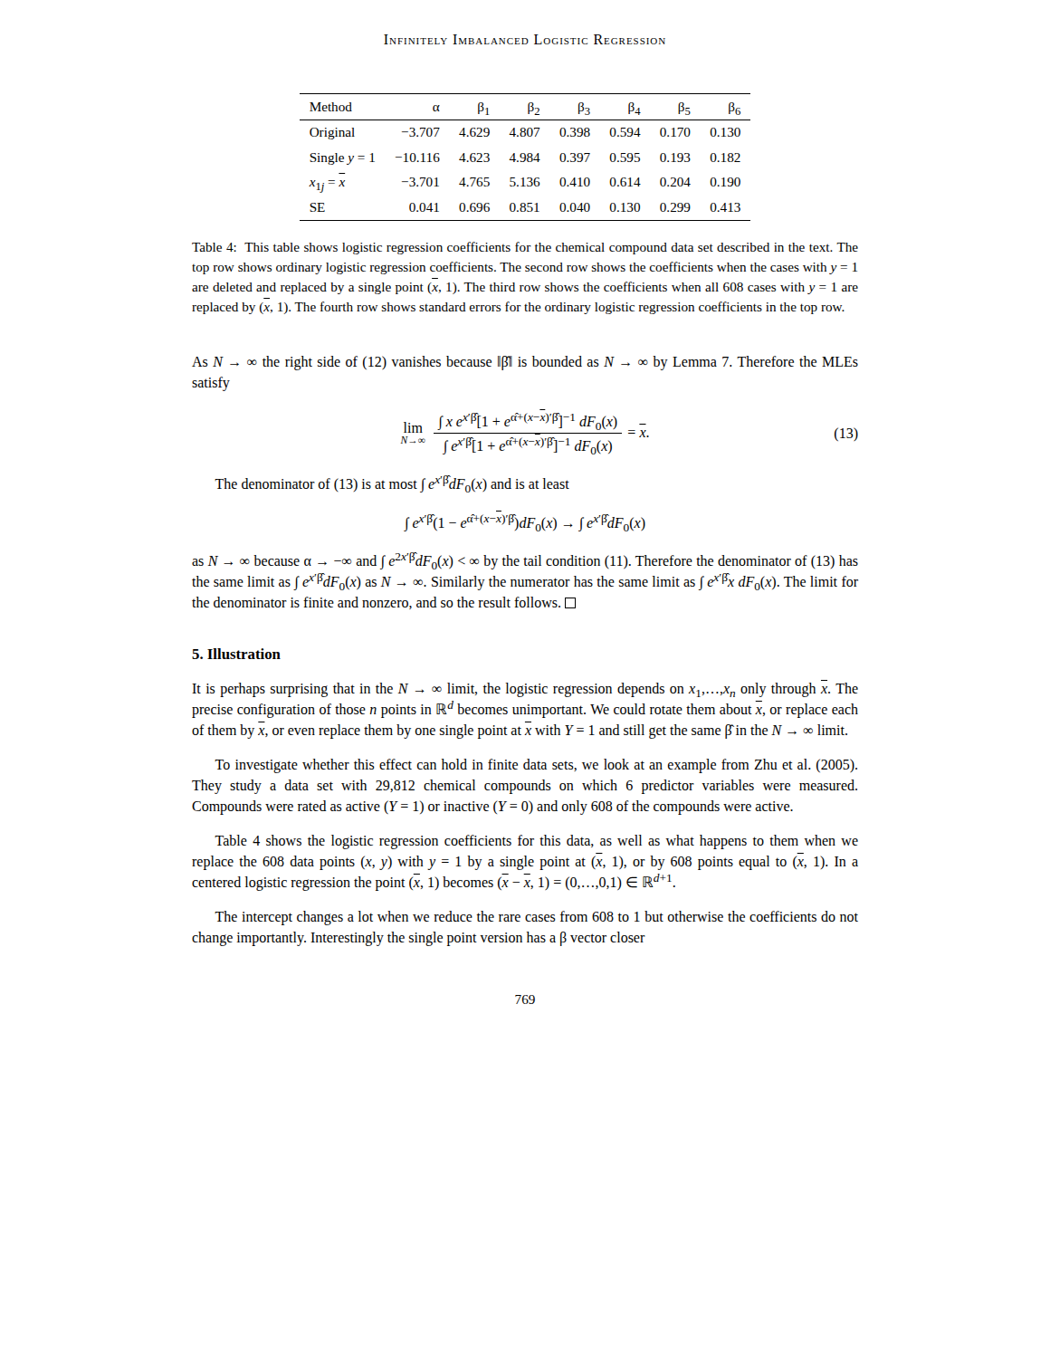Infinitely Imbalanced Logistic Regression
| Method | α | β 1 | β 2 | β 3 | β 4 | β 5 | β 6 |
| --- | --- | --- | --- | --- | --- | --- | --- |
| Original | −3.707 | 4.629 | 4.807 | 0.398 | 0.594 | 0.170 | 0.130 |
| Single y = 1 | −10.116 | 4.623 | 4.984 | 0.397 | 0.595 | 0.193 | 0.182 |
| x 1 j = x | −3.701 | 4.765 | 5.136 | 0.410 | 0.614 | 0.204 | 0.190 |
| SE | 0.041 | 0.696 | 0.851 | 0.040 | 0.130 | 0.299 | 0.413 |
Table 4: This table shows logistic regression coefficients for the chemical compound data set described in the text. The top row shows ordinary logistic regression coefficients. The second row shows the coefficients when the cases with y = 1 are deleted and replaced by a single point (x, 1). The third row shows the coefficients when all 608 cases with y = 1 are replaced by (x, 1). The fourth row shows standard errors for the ordinary logistic regression coefficients in the top row.
As N → ∞ the right side of (12) vanishes because ‖β̂‖ is bounded as N → ∞ by Lemma 7. Therefore the MLEs satisfy
lim N→∞ ∫ x ex′β̂[1 + eα̂+(x−x)′β̂]−1 dF0(x) ∫ ex′β̂[1 + eα̂+(x−x)′β̂]−1 dF0(x) = x. (13)
The denominator of (13) is at most ∫ ex′β̂dF0(x) and is at least
∫ ex′β̂(1 − eα̂+(x−x)′β̂)dF0(x) → ∫ ex′β̂dF0(x)
as N → ∞ because α → −∞ and ∫ e2x′β̂dF0(x) < ∞ by the tail condition (11). Therefore the denominator of (13) has the same limit as ∫ ex′β̂dF0(x) as N → ∞. Similarly the numerator has the same limit as ∫ ex′β̂x dF0(x). The limit for the denominator is finite and nonzero, and so the result follows.
5. Illustration
It is perhaps surprising that in the N → ∞ limit, the logistic regression depends on x1,…,xn only through x. The precise configuration of those n points in ℝd becomes unimportant. We could rotate them about x, or replace each of them by x, or even replace them by one single point at x with Y = 1 and still get the same β̂ in the N → ∞ limit.
To investigate whether this effect can hold in finite data sets, we look at an example from Zhu et al. (2005). They study a data set with 29,812 chemical compounds on which 6 predictor variables were measured. Compounds were rated as active (Y = 1) or inactive (Y = 0) and only 608 of the compounds were active.
Table 4 shows the logistic regression coefficients for this data, as well as what happens to them when we replace the 608 data points (x, y) with y = 1 by a single point at (x, 1), or by 608 points equal to (x, 1). In a centered logistic regression the point (x, 1) becomes (x − x, 1) = (0,…,0,1) ∈ ℝd+1.
The intercept changes a lot when we reduce the rare cases from 608 to 1 but otherwise the coefficients do not change importantly. Interestingly the single point version has a β vector closer
769